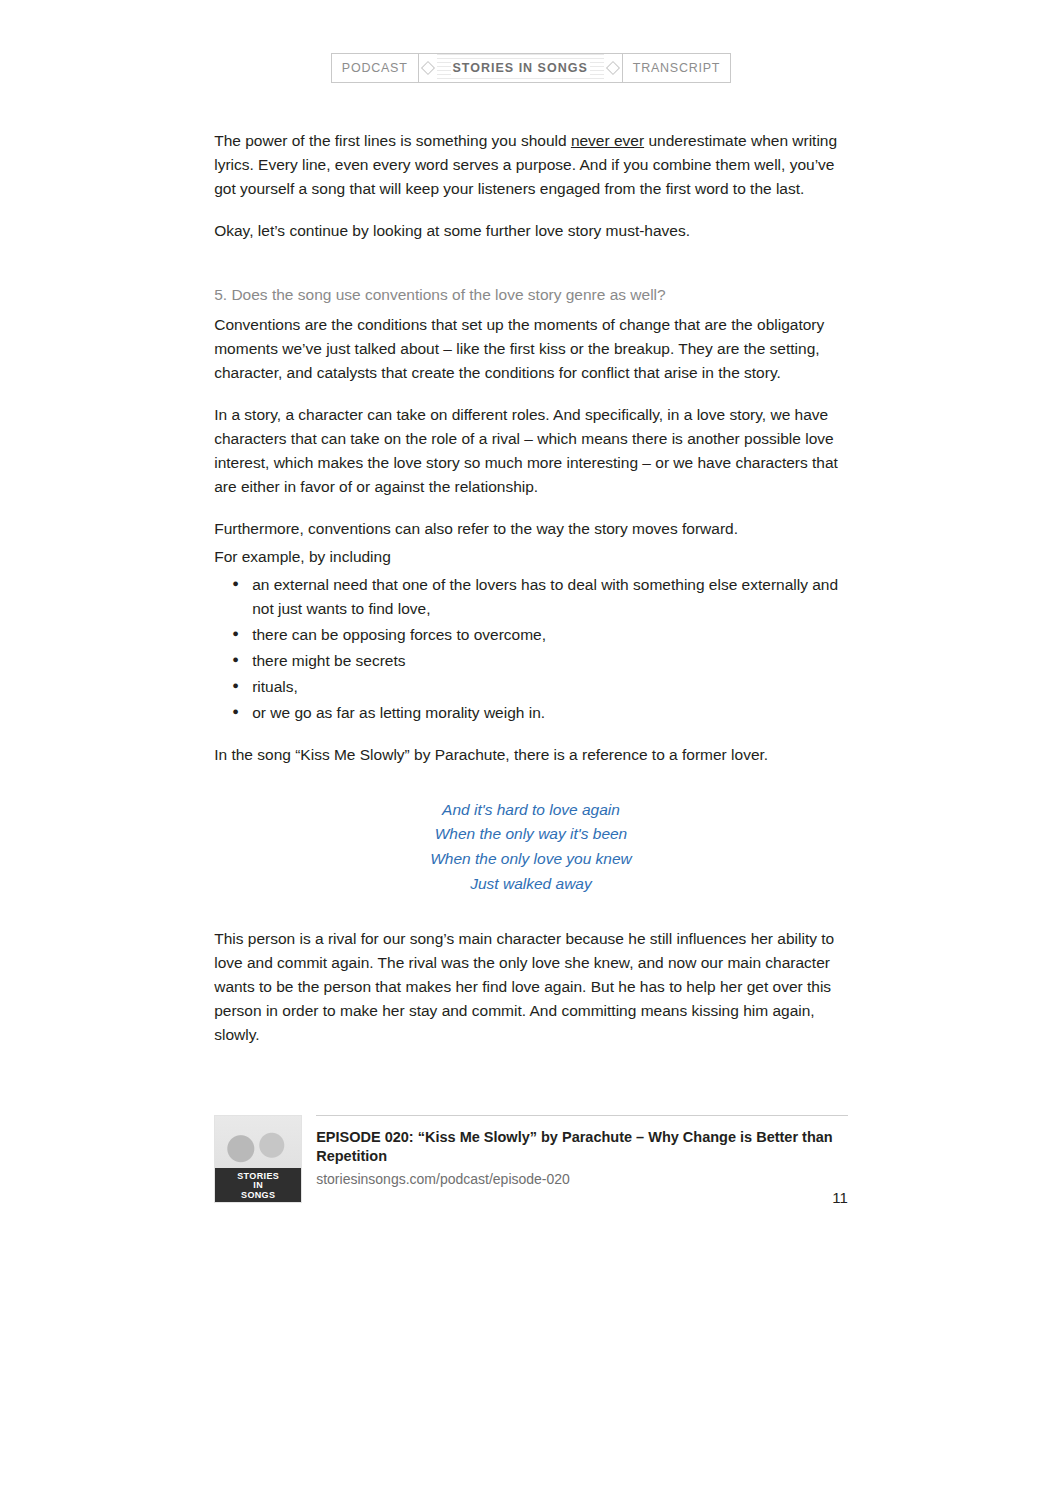PODCAST
STORIES IN SONGS
TRANSCRIPT
The power of the first lines is something you should never ever underestimate when writing lyrics. Every line, even every word serves a purpose. And if you combine them well, you’ve got yourself a song that will keep your listeners engaged from the first word to the last.
Okay, let’s continue by looking at some further love story must-haves.
5. Does the song use conventions of the love story genre as well?
Conventions are the conditions that set up the moments of change that are the obligatory moments we’ve just talked about – like the first kiss or the breakup. They are the setting, character, and catalysts that create the conditions for conflict that arise in the story.
In a story, a character can take on different roles. And specifically, in a love story, we have characters that can take on the role of a rival – which means there is another possible love interest, which makes the love story so much more interesting – or we have characters that are either in favor of or against the relationship.
Furthermore, conventions can also refer to the way the story moves forward.
For example, by including
an external need that one of the lovers has to deal with something else externally and not just wants to find love,
there can be opposing forces to overcome,
there might be secrets
rituals,
or we go as far as letting morality weigh in.
In the song “Kiss Me Slowly” by Parachute, there is a reference to a former lover.
And it's hard to love again
When the only way it's been
When the only love you knew
Just walked away
This person is a rival for our song’s main character because he still influences her ability to love and commit again. The rival was the only love she knew, and now our main character wants to be the person that makes her find love again. But he has to help her get over this person in order to make her stay and commit. And committing means kissing him again, slowly.
STORIES IN SONGS
EPISODE 020: “Kiss Me Slowly” by Parachute – Why Change is Better than Repetition
storiesinsongs.com/podcast/episode-020
11